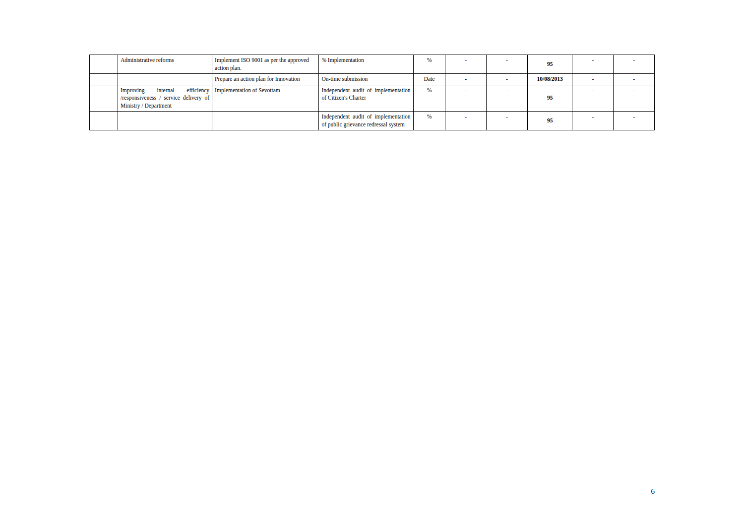| | Administrative reforms | Implement ISO 9001 as per the approved action plan. | % Implementation | % | - | - | 95 | - | - |
| | | Prepare an action plan for Innovation | On-time submission | Date | - | - | 10/08/2013 | - | - |
| | Improving internal efficiency /responsiveness / service delivery of Ministry / Department | Implementation of Sevottam | Independent audit of implementation of Citizen's Charter | % | - | - | 95 | - | - |
| | | | Independent audit of implementation of public grievance redressal system | % | - | - | 95 | - | - |
6